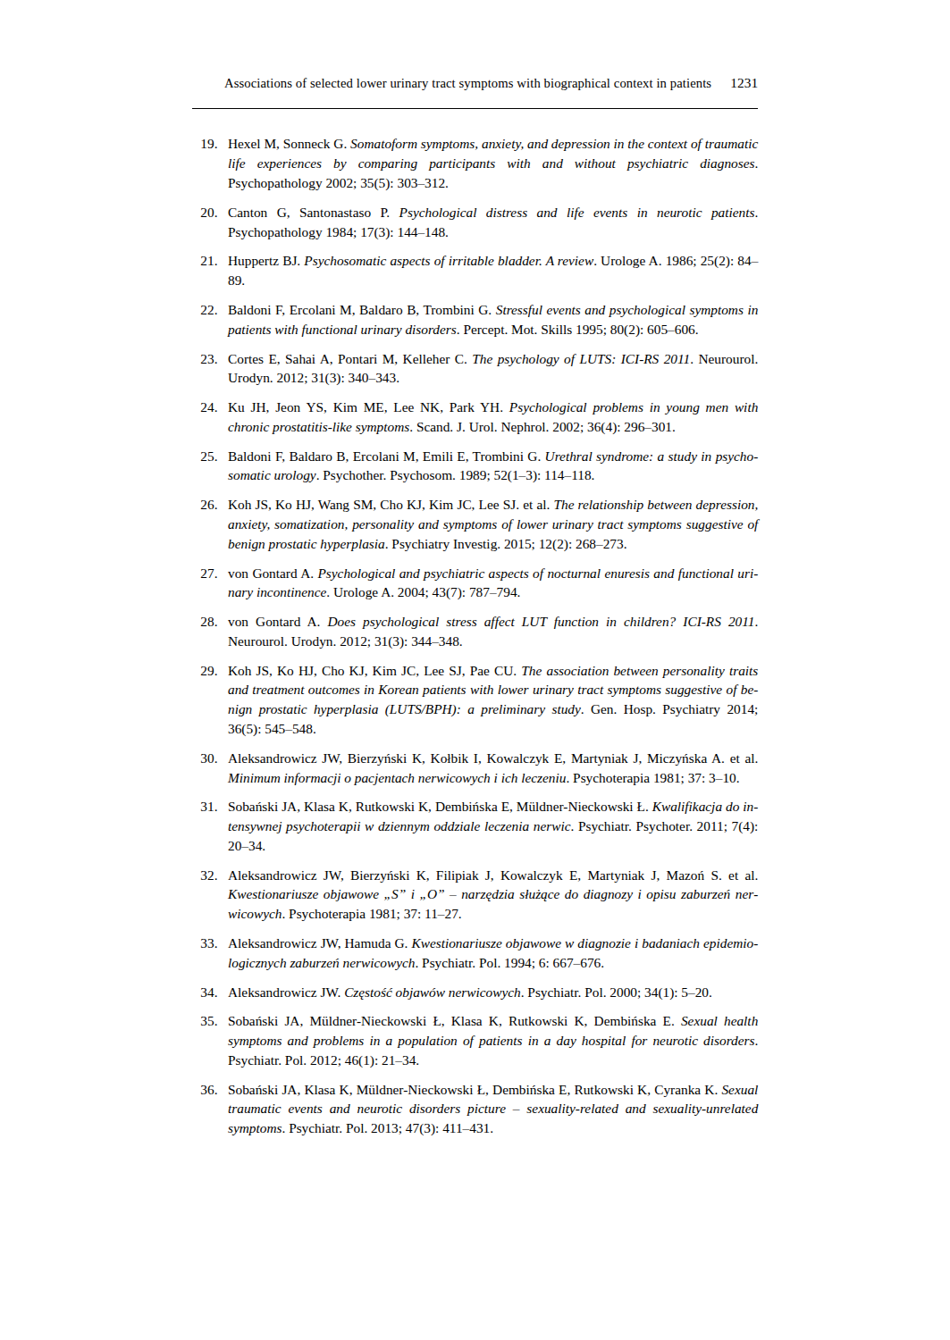Associations of selected lower urinary tract symptoms with biographical context in patients1231
19. Hexel M, Sonneck G. Somatoform symptoms, anxiety, and depression in the context of traumatic life experiences by comparing participants with and without psychiatric diagnoses. Psychopathology 2002; 35(5): 303–312.
20. Canton G, Santonastaso P. Psychological distress and life events in neurotic patients. Psychopathology 1984; 17(3): 144–148.
21. Huppertz BJ. Psychosomatic aspects of irritable bladder. A review. Urologe A. 1986; 25(2): 84–89.
22. Baldoni F, Ercolani M, Baldaro B, Trombini G. Stressful events and psychological symptoms in patients with functional urinary disorders. Percept. Mot. Skills 1995; 80(2): 605–606.
23. Cortes E, Sahai A, Pontari M, Kelleher C. The psychology of LUTS: ICI-RS 2011. Neurourol. Urodyn. 2012; 31(3): 340–343.
24. Ku JH, Jeon YS, Kim ME, Lee NK, Park YH. Psychological problems in young men with chronic prostatitis-like symptoms. Scand. J. Urol. Nephrol. 2002; 36(4): 296–301.
25. Baldoni F, Baldaro B, Ercolani M, Emili E, Trombini G. Urethral syndrome: a study in psychosomatic urology. Psychother. Psychosom. 1989; 52(1–3): 114–118.
26. Koh JS, Ko HJ, Wang SM, Cho KJ, Kim JC, Lee SJ. et al. The relationship between depression, anxiety, somatization, personality and symptoms of lower urinary tract symptoms suggestive of benign prostatic hyperplasia. Psychiatry Investig. 2015; 12(2): 268–273.
27. von Gontard A. Psychological and psychiatric aspects of nocturnal enuresis and functional urinary incontinence. Urologe A. 2004; 43(7): 787–794.
28. von Gontard A. Does psychological stress affect LUT function in children? ICI-RS 2011. Neurourol. Urodyn. 2012; 31(3): 344–348.
29. Koh JS, Ko HJ, Cho KJ, Kim JC, Lee SJ, Pae CU. The association between personality traits and treatment outcomes in Korean patients with lower urinary tract symptoms suggestive of benign prostatic hyperplasia (LUTS/BPH): a preliminary study. Gen. Hosp. Psychiatry 2014; 36(5): 545–548.
30. Aleksandrowicz JW, Bierzyński K, Kołbik I, Kowalczyk E, Martyniak J, Miczyńska A. et al. Minimum informacji o pacjentach nerwicowych i ich leczeniu. Psychoterapia 1981; 37: 3–10.
31. Sobański JA, Klasa K, Rutkowski K, Dembińska E, Müldner-Nieckowski Ł. Kwalifikacja do intensywnej psychoterapii w dziennym oddziale leczenia nerwic. Psychiatr. Psychoter. 2011; 7(4): 20–34.
32. Aleksandrowicz JW, Bierzyński K, Filipiak J, Kowalczyk E, Martyniak J, Mazoń S. et al. Kwestionariusze objawowe „S” i „O” – narzędzia służące do diagnozy i opisu zaburzeń nerwicowych. Psychoterapia 1981; 37: 11–27.
33. Aleksandrowicz JW, Hamuda G. Kwestionariusze objawowe w diagnozie i badaniach epidemiologicznych zaburzeń nerwicowych. Psychiatr. Pol. 1994; 6: 667–676.
34. Aleksandrowicz JW. Częstość objawów nerwicowych. Psychiatr. Pol. 2000; 34(1): 5–20.
35. Sobański JA, Müldner-Nieckowski Ł, Klasa K, Rutkowski K, Dembińska E. Sexual health symptoms and problems in a population of patients in a day hospital for neurotic disorders. Psychiatr. Pol. 2012; 46(1): 21–34.
36. Sobański JA, Klasa K, Müldner-Nieckowski Ł, Dembińska E, Rutkowski K, Cyranka K. Sexual traumatic events and neurotic disorders picture – sexuality-related and sexuality-unrelated symptoms. Psychiatr. Pol. 2013; 47(3): 411–431.